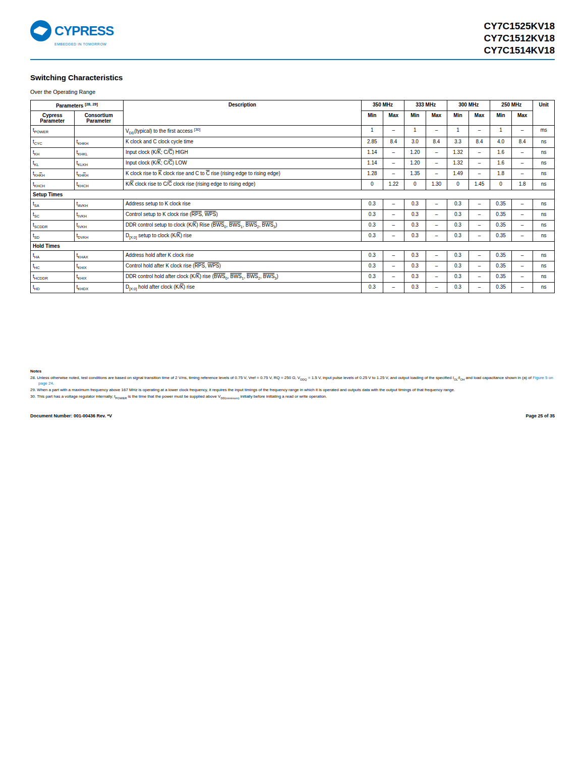CYPRESS
EMBEDDED IN TOMORROW
CY7C1525KV18
CY7C1512KV18
CY7C1514KV18
Switching Characteristics
Over the Operating Range
| Parameters [28, 29] | Description | 350 MHz | 333 MHz | 300 MHz | 250 MHz | Unit |
| --- | --- | --- | --- | --- | --- | --- |
| Cypress Parameter | Consortium Parameter | Min | Max | Min | Max | Min | Max | Min | Max |
| t POWER | | V DD (typical) to the first access [30] | 1 | – | 1 | – | 1 | – | 1 | – | ms |
| t CYC | t KHKH | K clock and C clock cycle time | 2.85 | 8.4 | 3.0 | 8.4 | 3.3 | 8.4 | 4.0 | 8.4 | ns |
| t KH | t KHKL | Input clock (K/ K ; C/ C ) HIGH | 1.14 | – | 1.20 | – | 1.32 | – | 1.6 | – | ns |
| t KL | t KLKH | Input clock (K/ K ; C/ C ) LOW | 1.14 | – | 1.20 | – | 1.32 | – | 1.6 | – | ns |
| t KH K H | t KH K H | K clock rise to K clock rise and C to C rise (rising edge to rising edge) | 1.28 | – | 1.35 | – | 1.49 | – | 1.8 | – | ns |
| t KHCH | t KHCH | K/ K clock rise to C/ C clock rise (rising edge to rising edge) | 0 | 1.22 | 0 | 1.30 | 0 | 1.45 | 0 | 1.8 | ns |
| Setup Times |
| t SA | t AVKH | Address setup to K clock rise | 0.3 | – | 0.3 | – | 0.3 | – | 0.35 | – | ns |
| t SC | t IVKH | Control setup to K clock rise ( RPS , WPS ) | 0.3 | – | 0.3 | – | 0.3 | – | 0.35 | – | ns |
| t SCDDR | t IVKH | DDR control setup to clock (K/ K ) Rise ( BWS 0 , BWS 1 , BWS 2 , BWS 3 ) | 0.3 | – | 0.3 | – | 0.3 | – | 0.35 | – | ns |
| t SD | t DVKH | D [X:0] setup to clock (K/ K ) rise | 0.3 | – | 0.3 | – | 0.3 | – | 0.35 | – | ns |
| Hold Times |
| t HA | t KHAX | Address hold after K clock rise | 0.3 | – | 0.3 | – | 0.3 | – | 0.35 | – | ns |
| t HC | t KHIX | Control hold after K clock rise ( RPS , WPS ) | 0.3 | – | 0.3 | – | 0.3 | – | 0.35 | – | ns |
| t HCDDR | t KHIX | DDR control hold after clock (K/ K ) rise ( BWS 0 , BWS 1 , BWS 2 , BWS 3 ) | 0.3 | – | 0.3 | – | 0.3 | – | 0.35 | – | ns |
| t HD | t KHDX | D [X:0] hold after clock (K/ K ) rise | 0.3 | – | 0.3 | – | 0.3 | – | 0.35 | – | ns |
Notes
28. Unless otherwise noted, test conditions are based on signal transition time of 2 V/ns, timing reference levels of 0.75 V, Vref = 0.75 V, RQ = 250 Ω, VDDQ = 1.5 V, input pulse levels of 0.25 V to 1.25 V, and output loading of the specified IOL/IOH and load capacitance shown in (a) of Figure 5 on page 24.
29. When a part with a maximum frequency above 167 MHz is operating at a lower clock frequency, it requires the input timings of the frequency range in which it is operated and outputs data with the output timings of that frequency range.
30. This part has a voltage regulator internally; tPOWER is the time that the power must be supplied above VDD(minimum) initially before initiating a read or write operation.
Document Number: 001-00436 Rev. *V Page 25 of 35